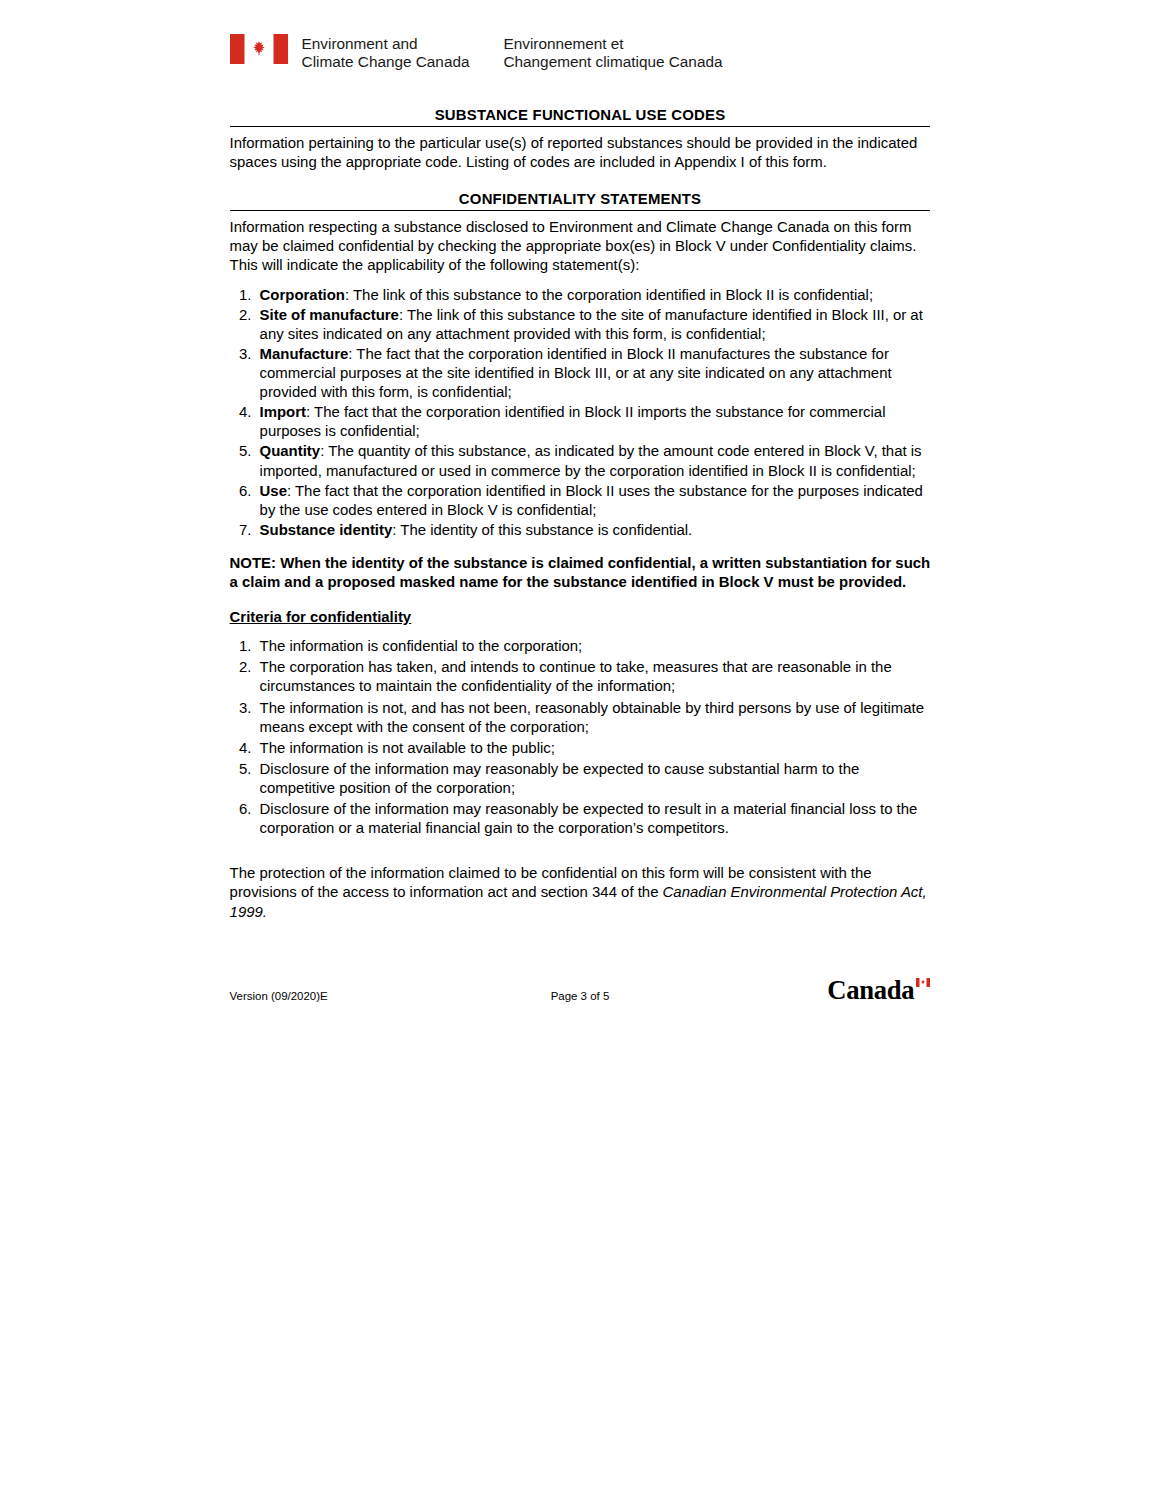Environment and
Climate Change Canada
Environnement et
Changement climatique Canada
SUBSTANCE FUNCTIONAL USE CODES
Information pertaining to the particular use(s) of reported substances should be provided in the indicated spaces using the appropriate code. Listing of codes are included in Appendix I of this form.
CONFIDENTIALITY STATEMENTS
Information respecting a substance disclosed to Environment and Climate Change Canada on this form may be claimed confidential by checking the appropriate box(es) in Block V under Confidentiality claims. This will indicate the applicability of the following statement(s):
Corporation: The link of this substance to the corporation identified in Block II is confidential;
Site of manufacture: The link of this substance to the site of manufacture identified in Block III, or at any sites indicated on any attachment provided with this form, is confidential;
Manufacture: The fact that the corporation identified in Block II manufactures the substance for commercial purposes at the site identified in Block III, or at any site indicated on any attachment provided with this form, is confidential;
Import: The fact that the corporation identified in Block II imports the substance for commercial purposes is confidential;
Quantity: The quantity of this substance, as indicated by the amount code entered in Block V, that is imported, manufactured or used in commerce by the corporation identified in Block II is confidential;
Use: The fact that the corporation identified in Block II uses the substance for the purposes indicated by the use codes entered in Block V is confidential;
Substance identity: The identity of this substance is confidential.
NOTE: When the identity of the substance is claimed confidential, a written substantiation for such a claim and a proposed masked name for the substance identified in Block V must be provided.
Criteria for confidentiality
The information is confidential to the corporation;
The corporation has taken, and intends to continue to take, measures that are reasonable in the circumstances to maintain the confidentiality of the information;
The information is not, and has not been, reasonably obtainable by third persons by use of legitimate means except with the consent of the corporation;
The information is not available to the public;
Disclosure of the information may reasonably be expected to cause substantial harm to the competitive position of the corporation;
Disclosure of the information may reasonably be expected to result in a material financial loss to the corporation or a material financial gain to the corporation’s competitors.
The protection of the information claimed to be confidential on this form will be consistent with the provisions of the access to information act and section 344 of the Canadian Environmental Protection Act, 1999.
Version (09/2020)E
Page 3 of 5
Canada